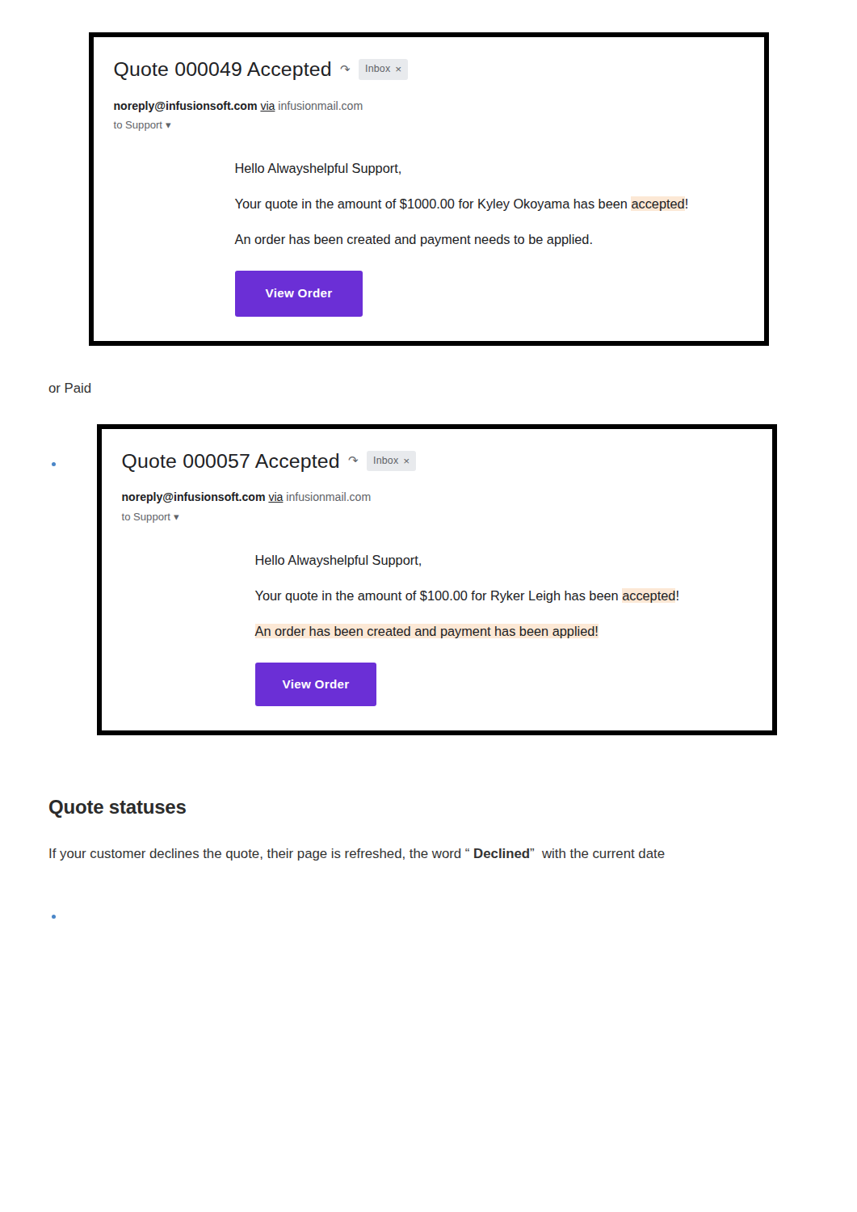Quote 000049 Accepted ↷ Inbox ×
noreply@infusionsoft.com via infusionmail.com
to Support ▾
Hello Alwayshelpful Support,
Your quote in the amount of $1000.00 for Kyley Okoyama has been accepted!
An order has been created and payment needs to be applied.
View Order
or Paid
Quote 000057 Accepted ↷ Inbox ×
noreply@infusionsoft.com via infusionmail.com
to Support ▾
Hello Alwayshelpful Support,
Your quote in the amount of $100.00 for Ryker Leigh has been accepted!
An order has been created and payment has been applied!
View Order
Quote statuses
If your customer declines the quote, their page is refreshed, the word “ Declined” with the current date